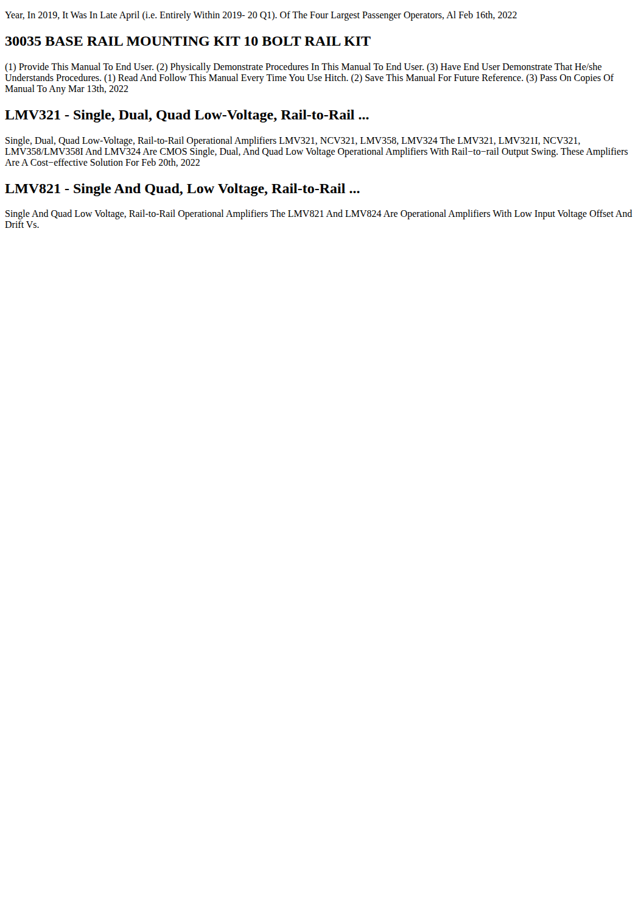Year, In 2019, It Was In Late April (i.e. Entirely Within 2019- 20 Q1). Of The Four Largest Passenger Operators, Al Feb 16th, 2022
30035 BASE RAIL MOUNTING KIT 10 BOLT RAIL KIT
(1) Provide This Manual To End User. (2) Physically Demonstrate Procedures In This Manual To End User. (3) Have End User Demonstrate That He/she Understands Procedures. (1) Read And Follow This Manual Every Time You Use Hitch. (2) Save This Manual For Future Reference. (3) Pass On Copies Of Manual To Any Mar 13th, 2022
LMV321 - Single, Dual, Quad Low-Voltage, Rail-to-Rail ...
Single, Dual, Quad Low-Voltage, Rail-to-Rail Operational Amplifiers LMV321, NCV321, LMV358, LMV324 The LMV321, LMV321I, NCV321, LMV358/LMV358I And LMV324 Are CMOS Single, Dual, And Quad Low Voltage Operational Amplifiers With Rail−to−rail Output Swing. These Amplifiers Are A Cost−effective Solution For Feb 20th, 2022
LMV821 - Single And Quad, Low Voltage, Rail-to-Rail ...
Single And Quad Low Voltage, Rail-to-Rail Operational Amplifiers The LMV821 And LMV824 Are Operational Amplifiers With Low Input Voltage Offset And Drift Vs.